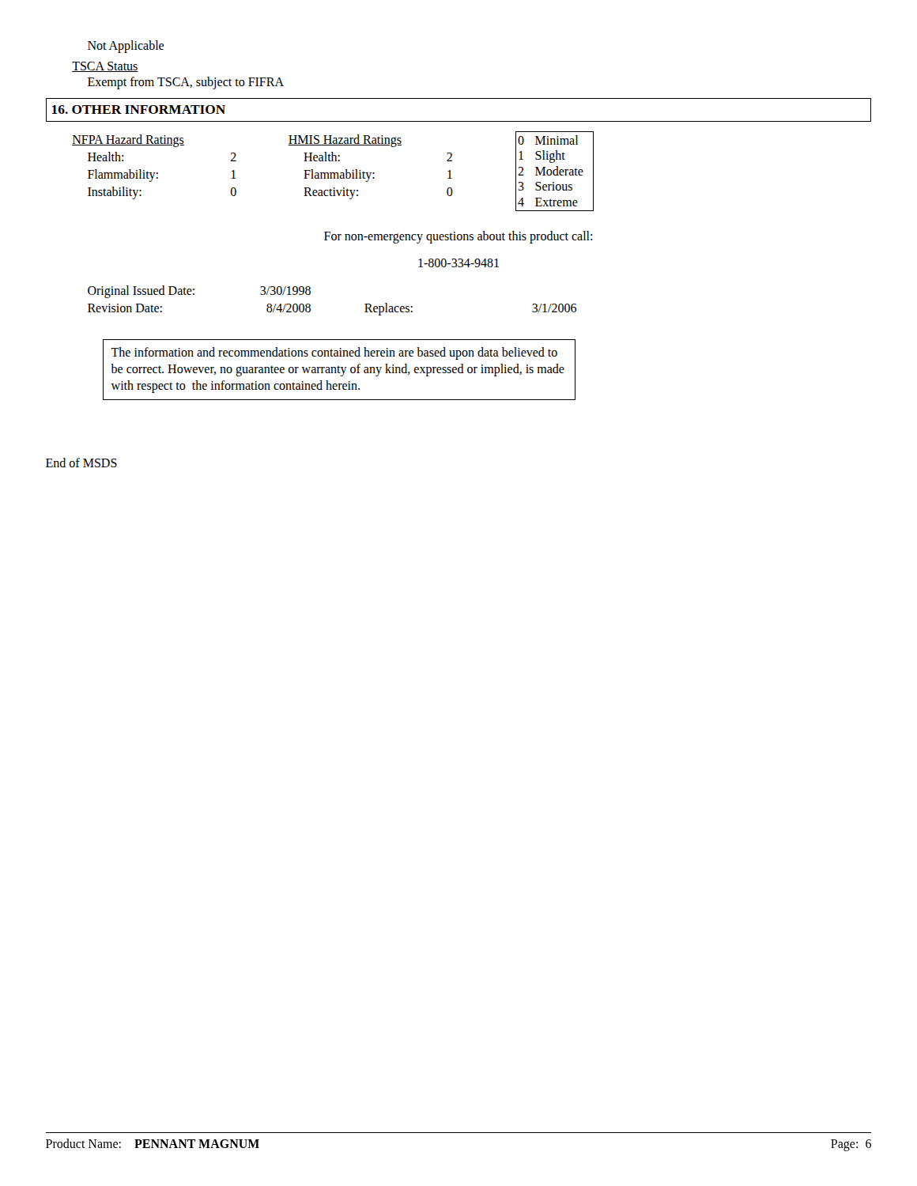Not Applicable
TSCA Status
Exempt from TSCA, subject to FIFRA
16. OTHER INFORMATION
| NFPA Hazard Ratings | | | HMIS Hazard Ratings | |
| Health: | 2 | | Health: | 2 |
| Flammability: | 1 | | Flammability: | 1 |
| Instability: | 0 | | Reactivity: | 0 |
| 0 | Minimal |
| 1 | Slight |
| 2 | Moderate |
| 3 | Serious |
| 4 | Extreme |
For non-emergency questions about this product call:
1-800-334-9481
| Original Issued Date: | 3/30/1998 | | |
| Revision Date: | 8/4/2008 | Replaces: | 3/1/2006 |
The information and recommendations contained herein are based upon data believed to be correct. However, no guarantee or warranty of any kind, expressed or implied, is made with respect to the information contained herein.
End of MSDS
Product Name: PENNANT MAGNUM
Page: 6